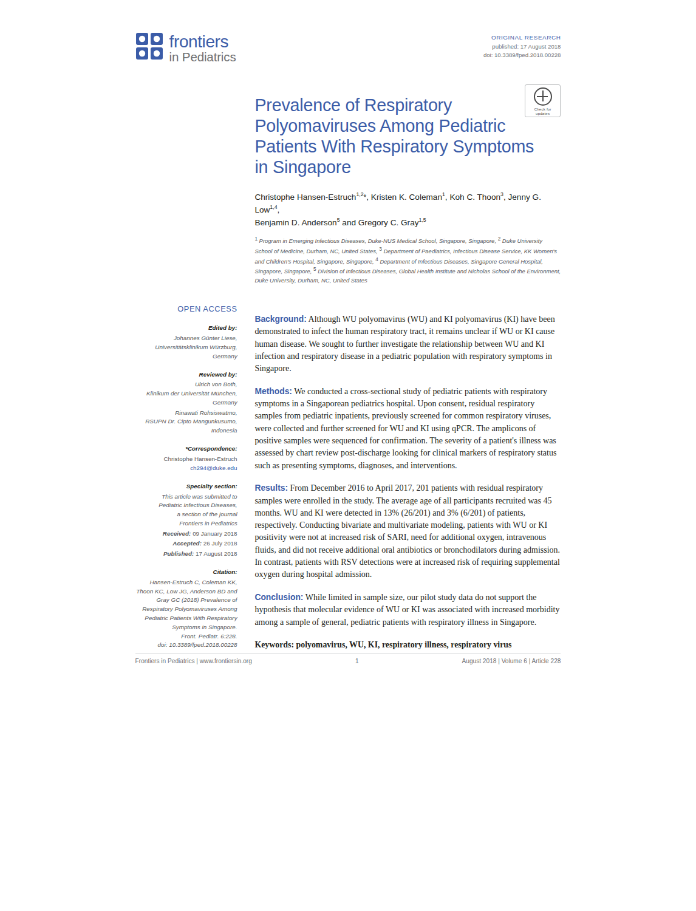frontiers in Pediatrics
ORIGINAL RESEARCH
published: 17 August 2018
doi: 10.3389/fped.2018.00228
Check for
updates
Prevalence of Respiratory
Polyomaviruses Among Pediatric
Patients With Respiratory Symptoms
in Singapore
Christophe Hansen-Estruch1,2*, Kristen K. Coleman1, Koh C. Thoon3, Jenny G. Low1,4,
Benjamin D. Anderson5 and Gregory C. Gray1,5
1 Program in Emerging Infectious Diseases, Duke-NUS Medical School, Singapore, Singapore, 2 Duke University School of Medicine, Durham, NC, United States, 3 Department of Paediatrics, Infectious Disease Service, KK Women's and Children's Hospital, Singapore, Singapore, 4 Department of Infectious Diseases, Singapore General Hospital, Singapore, Singapore, 5 Division of Infectious Diseases, Global Health Institute and Nicholas School of the Environment, Duke University, Durham, NC, United States
OPEN ACCESS
Edited by:
Johannes Günter Liese,
Universitätsklinikum Würzburg,
Germany
Reviewed by:
Ulrich von Both,
Klinikum der Universität München,
Germany
Rinawati Rohsiswatmo,
RSUPN Dr. Cipto Mangunkusumo,
Indonesia
*Correspondence:
Christophe Hansen-Estruch
ch294@duke.edu
Specialty section:
This article was submitted to
Pediatric Infectious Diseases,
a section of the journal
Frontiers in Pediatrics
Received: 09 January 2018
Accepted: 26 July 2018
Published: 17 August 2018
Citation:
Hansen-Estruch C, Coleman KK,
Thoon KC, Low JG, Anderson BD and
Gray GC (2018) Prevalence of
Respiratory Polyomaviruses Among
Pediatric Patients With Respiratory
Symptoms in Singapore.
Front. Pediatr. 6:228.
doi: 10.3389/fped.2018.00228
Background:
Although WU polyomavirus (WU) and KI polyomavirus (KI) have been demonstrated to infect the human respiratory tract, it remains unclear if WU or KI cause human disease. We sought to further investigate the relationship between WU and KI infection and respiratory disease in a pediatric population with respiratory symptoms in Singapore.
Methods:
We conducted a cross-sectional study of pediatric patients with respiratory symptoms in a Singaporean pediatrics hospital. Upon consent, residual respiratory samples from pediatric inpatients, previously screened for common respiratory viruses, were collected and further screened for WU and KI using qPCR. The amplicons of positive samples were sequenced for confirmation. The severity of a patient's illness was assessed by chart review post-discharge looking for clinical markers of respiratory status such as presenting symptoms, diagnoses, and interventions.
Results:
From December 2016 to April 2017, 201 patients with residual respiratory samples were enrolled in the study. The average age of all participants recruited was 45 months. WU and KI were detected in 13% (26/201) and 3% (6/201) of patients, respectively. Conducting bivariate and multivariate modeling, patients with WU or KI positivity were not at increased risk of SARI, need for additional oxygen, intravenous fluids, and did not receive additional oral antibiotics or bronchodilators during admission. In contrast, patients with RSV detections were at increased risk of requiring supplemental oxygen during hospital admission.
Conclusion:
While limited in sample size, our pilot study data do not support the hypothesis that molecular evidence of WU or KI was associated with increased morbidity among a sample of general, pediatric patients with respiratory illness in Singapore.
Keywords: polyomavirus, WU, KI, respiratory illness, respiratory virus
Frontiers in Pediatrics | www.frontiersin.org
1
August 2018 | Volume 6 | Article 228